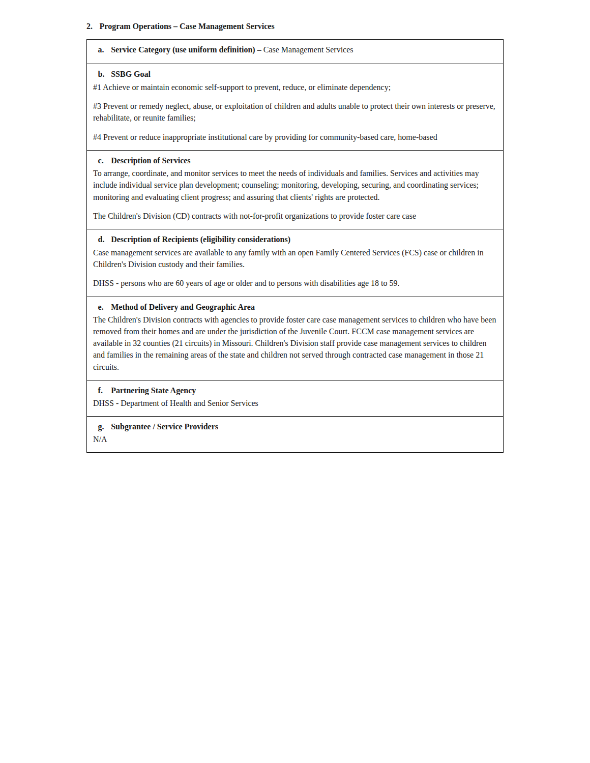2. Program Operations – Case Management Services
| a. Service Category (use uniform definition) – Case Management Services |
| b. SSBG Goal #1 Achieve or maintain economic self-support to prevent, reduce, or eliminate dependency; #3 Prevent or remedy neglect, abuse, or exploitation of children and adults unable to protect their own interests or preserve, rehabilitate, or reunite families; #4 Prevent or reduce inappropriate institutional care by providing for community-based care, home-based |
| c. Description of Services To arrange, coordinate, and monitor services to meet the needs of individuals and families. Services and activities may include individual service plan development; counseling; monitoring, developing, securing, and coordinating services; monitoring and evaluating client progress; and assuring that clients' rights are protected. The Children's Division (CD) contracts with not-for-profit organizations to provide foster care case |
| d. Description of Recipients (eligibility considerations) Case management services are available to any family with an open Family Centered Services (FCS) case or children in Children's Division custody and their families. DHSS - persons who are 60 years of age or older and to persons with disabilities age 18 to 59. |
| e. Method of Delivery and Geographic Area The Children's Division contracts with agencies to provide foster care case management services to children who have been removed from their homes and are under the jurisdiction of the Juvenile Court. FCCM case management services are available in 32 counties (21 circuits) in Missouri. Children's Division staff provide case management services to children and families in the remaining areas of the state and children not served through contracted case management in those 21 circuits. |
| f. Partnering State Agency DHSS - Department of Health and Senior Services |
| g. Subgrantee / Service Providers N/A |